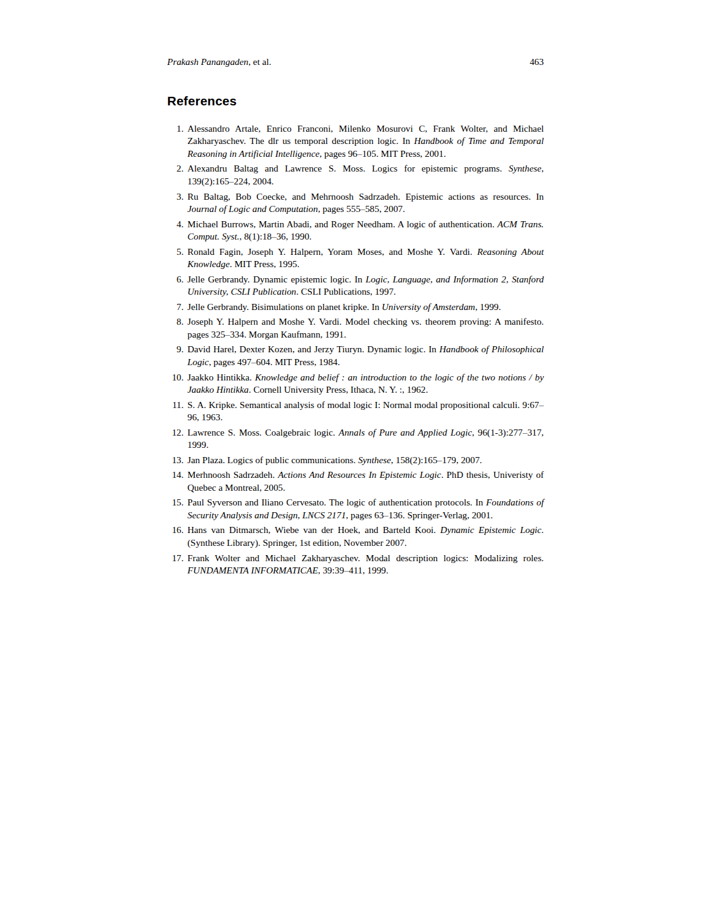Prakash Panangaden, et al. 463
References
Alessandro Artale, Enrico Franconi, Milenko Mosurovi C, Frank Wolter, and Michael Zakharyaschev. The dlr us temporal description logic. In Handbook of Time and Temporal Reasoning in Artificial Intelligence, pages 96–105. MIT Press, 2001.
Alexandru Baltag and Lawrence S. Moss. Logics for epistemic programs. Synthese, 139(2):165–224, 2004.
Ru Baltag, Bob Coecke, and Mehrnoosh Sadrzadeh. Epistemic actions as resources. In Journal of Logic and Computation, pages 555–585, 2007.
Michael Burrows, Martin Abadi, and Roger Needham. A logic of authentication. ACM Trans. Comput. Syst., 8(1):18–36, 1990.
Ronald Fagin, Joseph Y. Halpern, Yoram Moses, and Moshe Y. Vardi. Reasoning About Knowledge. MIT Press, 1995.
Jelle Gerbrandy. Dynamic epistemic logic. In Logic, Language, and Information 2, Stanford University, CSLI Publication. CSLI Publications, 1997.
Jelle Gerbrandy. Bisimulations on planet kripke. In University of Amsterdam, 1999.
Joseph Y. Halpern and Moshe Y. Vardi. Model checking vs. theorem proving: A manifesto. pages 325–334. Morgan Kaufmann, 1991.
David Harel, Dexter Kozen, and Jerzy Tiuryn. Dynamic logic. In Handbook of Philosophical Logic, pages 497–604. MIT Press, 1984.
Jaakko Hintikka. Knowledge and belief : an introduction to the logic of the two notions / by Jaakko Hintikka. Cornell University Press, Ithaca, N. Y. :, 1962.
S. A. Kripke. Semantical analysis of modal logic I: Normal modal propositional calculi. 9:67–96, 1963.
Lawrence S. Moss. Coalgebraic logic. Annals of Pure and Applied Logic, 96(1-3):277–317, 1999.
Jan Plaza. Logics of public communications. Synthese, 158(2):165–179, 2007.
Merhnoosh Sadrzadeh. Actions And Resources In Epistemic Logic. PhD thesis, Univeristy of Quebec a Montreal, 2005.
Paul Syverson and Iliano Cervesato. The logic of authentication protocols. In Foundations of Security Analysis and Design, LNCS 2171, pages 63–136. Springer-Verlag, 2001.
Hans van Ditmarsch, Wiebe van der Hoek, and Barteld Kooi. Dynamic Epistemic Logic. (Synthese Library). Springer, 1st edition, November 2007.
Frank Wolter and Michael Zakharyaschev. Modal description logics: Modalizing roles. FUNDAMENTA INFORMATICAE, 39:39–411, 1999.